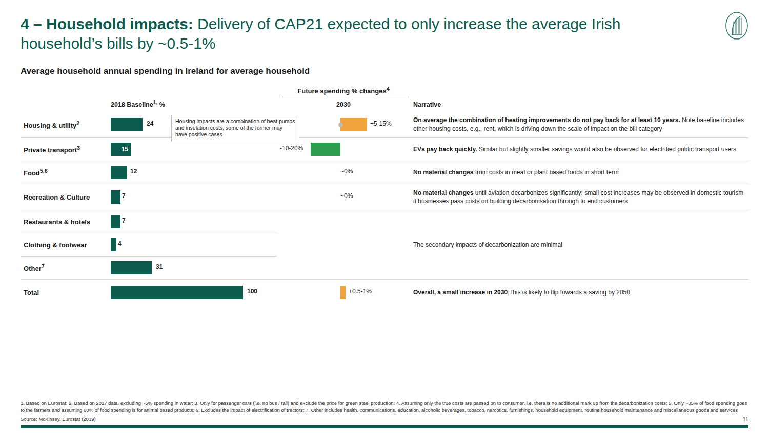4 – Household impacts: Delivery of CAP21 expected to only increase the average Irish household’s bills by ~0.5-1%
Average household annual spending in Ireland for average household
| | | Future spending % changes 4 | |
| --- | --- | --- | --- |
| | 2018 Baseline 1, % | 2030 | Narrative |
| Housing & utility 2 | 24 Housing impacts are a combination of heat pumps and insulation costs, some of the former may have positive cases | +5-15% | On average the combination of heating improvements do not pay back for at least 10 years. Note baseline includes other housing costs, e.g., rent, which is driving down the scale of impact on the bill category |
| Private transport 3 | 15 | -10-20% | EVs pay back quickly. Similar but slightly smaller savings would also be observed for electrified public transport users |
| Food 5,6 | 12 | ~0% | No material changes from costs in meat or plant based foods in short term |
| Recreation & Culture | 7 | ~0% | No material changes until aviation decarbonizes significantly; small cost increases may be observed in domestic tourism if businesses pass costs on building decarbonisation through to end customers |
| Restaurants & hotels | 7 | | The secondary impacts of decarbonization are minimal |
| Clothing & footwear | 4 |
| Other 7 | 31 |
| Total | 100 | +0.5-1% | Overall, a small increase in 2030 ; this is likely to flip towards a saving by 2050 |
1. Based on Eurostat; 2. Based on 2017 data, excluding ~5% spending in water; 3. Only for passenger cars (i.e. no bus / rail) and exclude the price for green steel production; 4. Assuming only the true costs are passed on to consumer, i.e. there is no additional mark up from the decarbonization costs; 5. Only ~35% of food spending goes to the farmers and assuming 60% of food spending is for animal based products; 6. Excludes the impact of electrification of tractors; 7. Other includes health, communications, education, alcoholic beverages, tobacco, narcotics, furnishings, household equipment, routine household maintenance and miscellaneous goods and services
Source: McKinsey, Eurostat (2019) 11